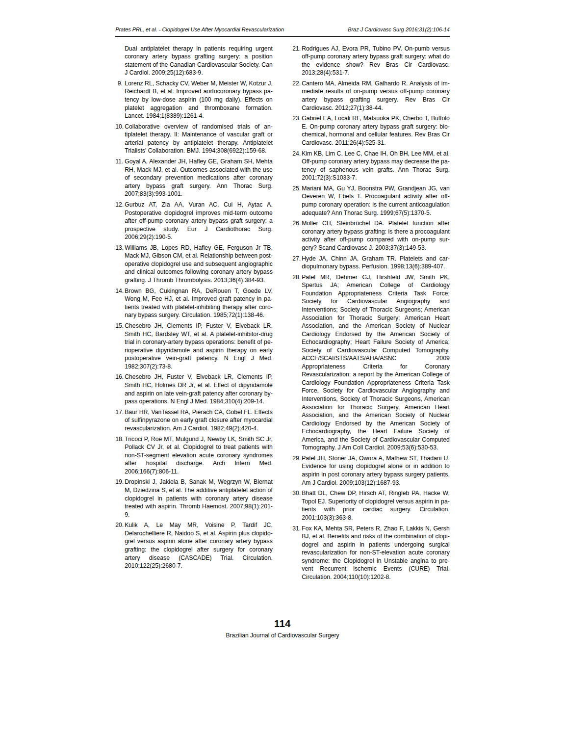Prates PRL, et al. - Clopidogrel Use After Myocardial Revascularization
Braz J Cardiovasc Surg 2016;31(2):106-14
Dual antiplatelet therapy in patients requiring urgent coronary artery bypass grafting surgery: a position statement of the Canadian Cardiovascular Society. Can J Cardiol. 2009;25(12):683-9.
9. Lorenz RL, Schacky CV, Weber M, Meister W, Kotzur J, Reichardt B, et al. Improved aortocoronary bypass patency by low-dose aspirin (100 mg daily). Effects on platelet aggregation and thromboxane formation. Lancet. 1984;1(8389):1261-4.
10. Collaborative overview of randomised trials of antiplatelet therapy. II: Maintenance of vascular graft or arterial patency by antiplatelet therapy. Antiplatelet Trialists' Collaboration. BMJ. 1994;308(6922):159-68.
11. Goyal A, Alexander JH, Hafley GE, Graham SH, Mehta RH, Mack MJ, et al. Outcomes associated with the use of secondary prevention medications after coronary artery bypass graft surgery. Ann Thorac Surg. 2007;83(3):993-1001.
12. Gurbuz AT, Zia AA, Vuran AC, Cui H, Aytac A. Postoperative clopidogrel improves mid-term outcome after off-pump coronary artery bypass graft surgery: a prospective study. Eur J Cardiothorac Surg. 2006;29(2):190-5.
13. Williams JB, Lopes RD, Hafley GE, Ferguson Jr TB, Mack MJ, Gibson CM, et al. Relationship between postoperative clopidogrel use and subsequent angiographic and clinical outcomes following coronary artery bypass grafting. J Thromb Thrombolysis. 2013;36(4):384-93.
14. Brown BG, Cukingnan RA, DeRouen T, Goede LV, Wong M, Fee HJ, et al. Improved graft patency in patients treated with platelet-inhibiting therapy after coronary bypass surgery. Circulation. 1985;72(1):138-46.
15. Chesebro JH, Clements IP, Fuster V, Elveback LR, Smith HC, Bardsley WT, et al. A platelet-inhibitor-drug trial in coronary-artery bypass operations: benefit of perioperative dipyridamole and aspirin therapy on early postoperative vein-graft patency. N Engl J Med. 1982;307(2):73-8.
16. Chesebro JH, Fuster V, Elveback LR, Clements IP, Smith HC, Holmes DR Jr, et al. Effect of dipyridamole and aspirin on late vein-graft patency after coronary bypass operations. N Engl J Med. 1984;310(4):209-14.
17. Baur HR, VanTassel RA, Pierach CA, Gobel FL. Effects of sulfinpyrazone on early graft closure after myocardial revascularization. Am J Cardiol. 1982;49(2):420-4.
18. Tricoci P, Roe MT, Mulgund J, Newby LK, Smith SC Jr, Pollack CV Jr, et al. Clopidogrel to treat patients with non-ST-segment elevation acute coronary syndromes after hospital discharge. Arch Intern Med. 2006;166(7):806-11.
19. Dropinski J, Jakiela B, Sanak M, Wegrzyn W, Biernat M, Dziedzina S, et al. The additive antiplatelet action of clopidogrel in patients with coronary artery disease treated with aspirin. Thromb Haemost. 2007;98(1):201-9.
20. Kulik A, Le May MR, Voisine P, Tardif JC, Delarochelliere R, Naidoo S, et al. Aspirin plus clopidogrel versus aspirin alone after coronary artery bypass grafting: the clopidogrel after surgery for coronary artery disease (CASCADE) Trial. Circulation. 2010;122(25):2680-7.
21. Rodrigues AJ, Evora PR, Tubino PV. On-pumb versus off-pump coronary artery bypass graft surgery: what do the evidence show? Rev Bras Cir Cardiovasc. 2013;28(4):531-7.
22. Cantero MA, Almeida RM, Galhardo R. Analysis of immediate results of on-pump versus off-pump coronary artery bypass grafting surgery. Rev Bras Cir Cardiovasc. 2012;27(1):38-44.
23. Gabriel EA, Locali RF, Matsuoka PK, Cherbo T, Buffolo E. On-pump coronary artery bypass graft surgery: biochemical, hormonal and cellular features. Rev Bras Cir Cardiovasc. 2011;26(4):525-31.
24. Kim KB, Lim C, Lee C, Chae IH, Oh BH, Lee MM, et al. Off-pump coronary artery bypass may decrease the patency of saphenous vein grafts. Ann Thorac Surg. 2001;72(3):S1033-7.
25. Mariani MA, Gu YJ, Boonstra PW, Grandjean JG, van Oeveren W, Ebels T. Procoagulant activity after off-pump coronary operation: is the current anticoagulation adequate? Ann Thorac Surg. 1999;67(5):1370-5.
26. Moller CH, Steinbrüchel DA. Platelet function after coronary artery bypass grafting: is there a procoagulant activity after off-pump compared with on-pump surgery? Scand Cardiovasc J. 2003;37(3):149-53.
27. Hyde JA, Chinn JA, Graham TR. Platelets and cardiopulmonary bypass. Perfusion. 1998;13(6):389-407.
28. Patel MR, Dehmer GJ, Hirshfeld JW, Smith PK, Spertus JA; American College of Cardiology Foundation Appropriateness Criteria Task Force; Society for Cardiovascular Angiography and Interventions; Society of Thoracic Surgeons; American Association for Thoracic Surgery; American Heart Association, and the American Society of Nuclear Cardiology Endorsed by the American Society of Echocardiography; Heart Failure Society of America; Society of Cardiovascular Computed Tomography. ACCF/SCAI/STS/AATS/AHA/ASNC 2009 Appropriateness Criteria for Coronary Revascularization: a report by the American College of Cardiology Foundation Appropriateness Criteria Task Force, Society for Cardiovascular Angiography and Interventions, Society of Thoracic Surgeons, American Association for Thoracic Surgery, American Heart Association, and the American Society of Nuclear Cardiology Endorsed by the American Society of Echocardiography, the Heart Failure Society of America, and the Society of Cardiovascular Computed Tomography. J Am Coll Cardiol. 2009;53(6):530-53.
29. Patel JH, Stoner JA, Owora A, Mathew ST, Thadani U. Evidence for using clopidogrel alone or in addition to aspirin in post coronary artery bypass surgery patients. Am J Cardiol. 2009;103(12):1687-93.
30. Bhatt DL, Chew DP, Hirsch AT, Ringleb PA, Hacke W, Topol EJ. Superiority of clopidogrel versus aspirin in patients with prior cardiac surgery. Circulation. 2001;103(3):363-8.
31. Fox KA, Mehta SR, Peters R, Zhao F, Lakkis N, Gersh BJ, et al. Benefits and risks of the combination of clopidogrel and aspirin in patients undergoing surgical revascularization for non-ST-elevation acute coronary syndrome: the Clopidogrel in Unstable angina to prevent Recurrent ischemic Events (CURE) Trial. Circulation. 2004;110(10):1202-8.
114
Brazilian Journal of Cardiovascular Surgery